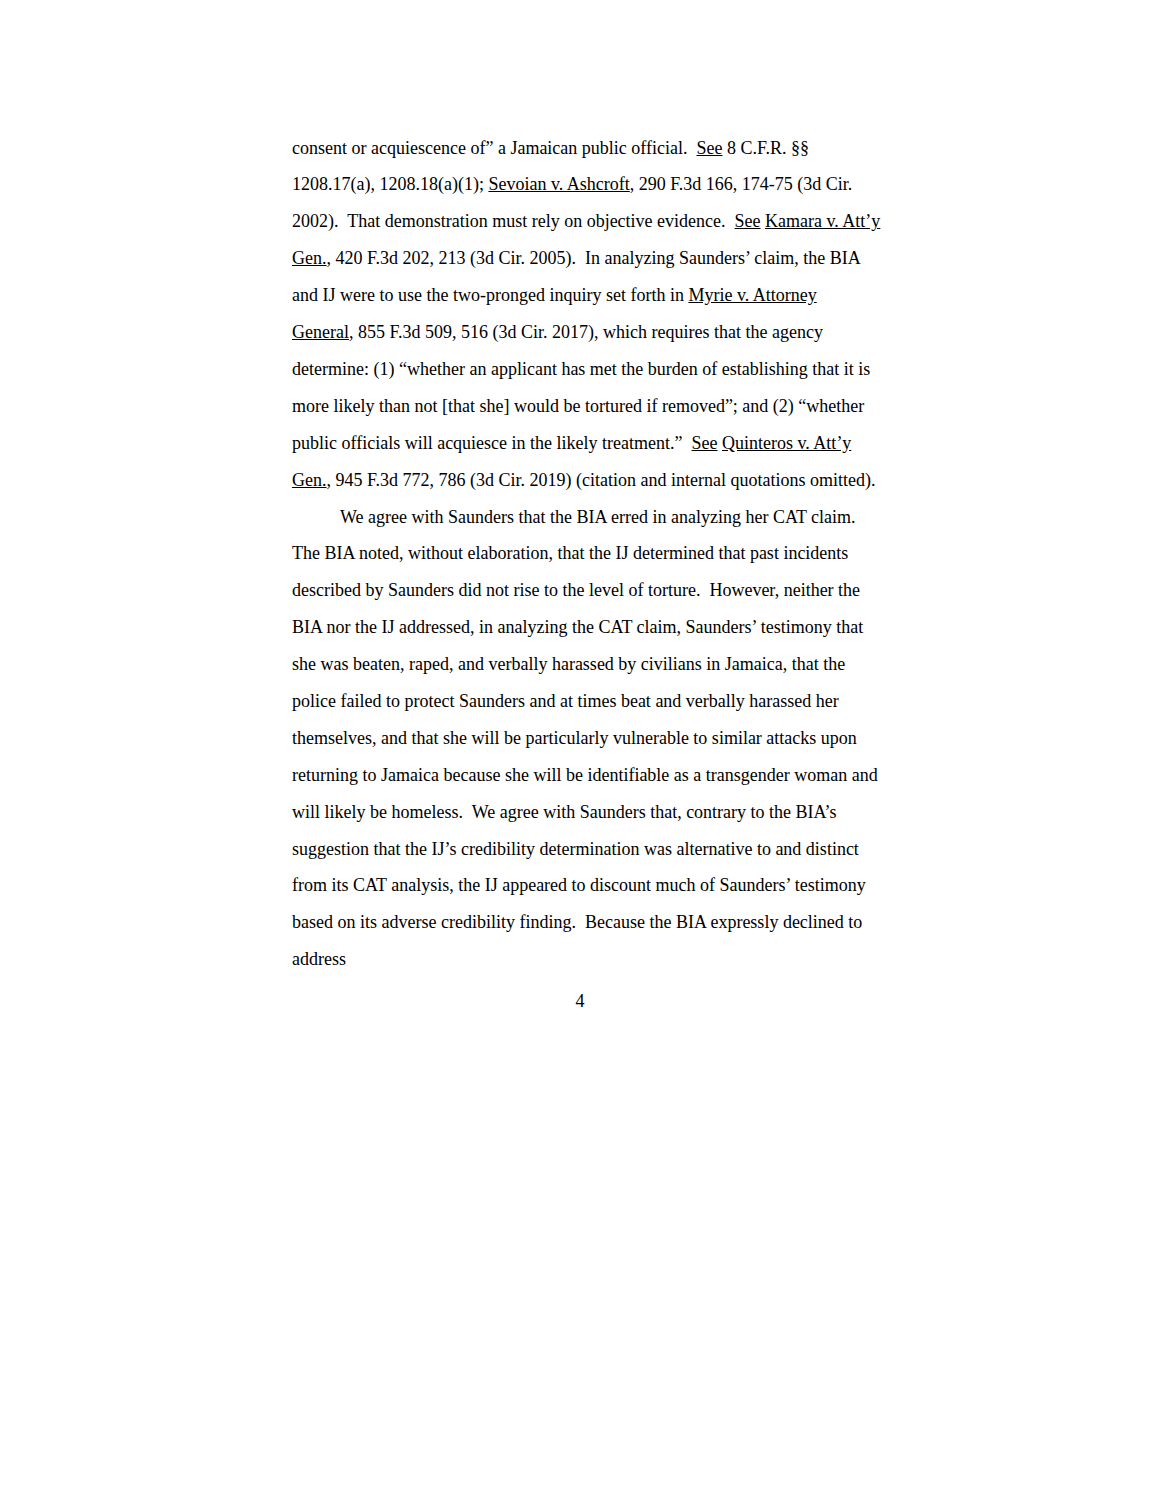consent or acquiescence of” a Jamaican public official. See 8 C.F.R. §§ 1208.17(a), 1208.18(a)(1); Sevoian v. Ashcroft, 290 F.3d 166, 174-75 (3d Cir. 2002). That demonstration must rely on objective evidence. See Kamara v. Att’y Gen., 420 F.3d 202, 213 (3d Cir. 2005). In analyzing Saunders’ claim, the BIA and IJ were to use the two-pronged inquiry set forth in Myrie v. Attorney General, 855 F.3d 509, 516 (3d Cir. 2017), which requires that the agency determine: (1) “whether an applicant has met the burden of establishing that it is more likely than not [that she] would be tortured if removed”; and (2) “whether public officials will acquiesce in the likely treatment.” See Quinteros v. Att’y Gen., 945 F.3d 772, 786 (3d Cir. 2019) (citation and internal quotations omitted).
We agree with Saunders that the BIA erred in analyzing her CAT claim. The BIA noted, without elaboration, that the IJ determined that past incidents described by Saunders did not rise to the level of torture. However, neither the BIA nor the IJ addressed, in analyzing the CAT claim, Saunders’ testimony that she was beaten, raped, and verbally harassed by civilians in Jamaica, that the police failed to protect Saunders and at times beat and verbally harassed her themselves, and that she will be particularly vulnerable to similar attacks upon returning to Jamaica because she will be identifiable as a transgender woman and will likely be homeless. We agree with Saunders that, contrary to the BIA’s suggestion that the IJ’s credibility determination was alternative to and distinct from its CAT analysis, the IJ appeared to discount much of Saunders’ testimony based on its adverse credibility finding. Because the BIA expressly declined to address
4